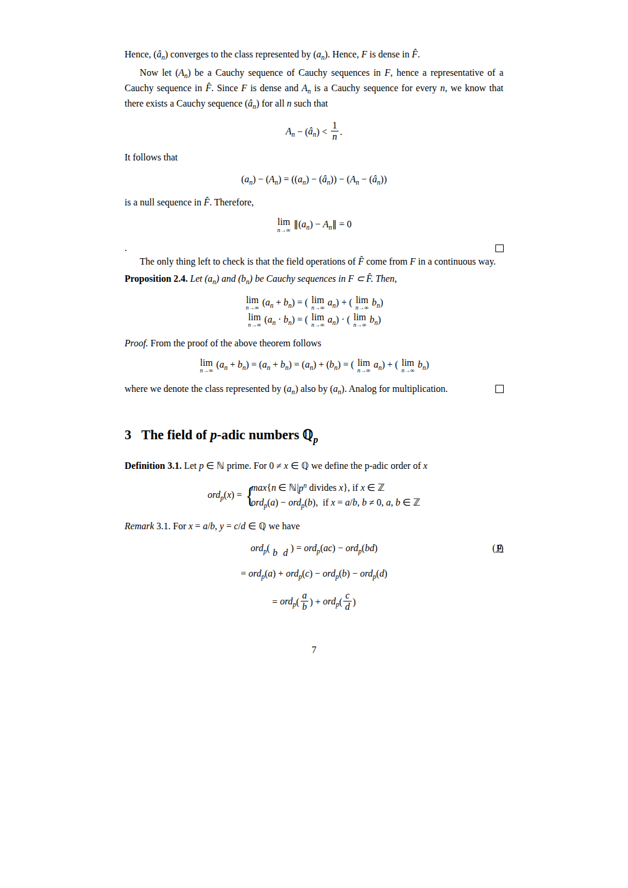Hence, (ân) converges to the class represented by (an). Hence, F is dense in F̂.
Now let (An) be a Cauchy sequence of Cauchy sequences in F, hence a representative of a Cauchy sequence in F̂. Since F is dense and An is a Cauchy sequence for every n, we know that there exists a Cauchy sequence (ân) for all n such that
An − (ân) < 1 n.
It follows that
(an) − (An) = ((an) − (ân)) − (An − (ân))
is a null sequence in F̂. Therefore,
lim n→∞ ∥(an) − An∥ = 0
.
The only thing left to check is that the field operations of F̂ come from F in a continuous way.
Proposition 2.4. Let (an) and (bn) be Cauchy sequences in F ⊂ F̂. Then,
lim n→∞ (an + bn) = ( lim n→∞ an) + ( lim n→∞ bn)
lim n→∞ (an · bn) = ( lim n→∞ an) · ( lim n→∞ bn)
Proof. From the proof of the above theorem follows
lim n→∞ (an + bn) = (an + bn) = (an) + (bn) = ( lim n→∞ an) + ( lim n→∞ bn)
where we denote the class represented by (an) also by (an). Analog for multiplication.
3 The field of p-adic numbers ℚp
Definition 3.1. Let p ∈ ℕ prime. For 0 ≠ x ∈ ℚ we define the p-adic order of x
ordp(x) = {
max{n ∈ ℕ|pn divides x}, if x ∈ ℤ
ordp(a) − ordp(b), if x = a/b, b ≠ 0, a, b ∈ ℤ
Remark 3.1. For x = a/b, y = c/d ∈ ℚ we have
(1) ordp(ab cd) = ordp(ac) − ordp(bd)
= ordp(a) + ordp(c) − ordp(b) − ordp(d)
= ordp(ab) + ordp(cd)
7